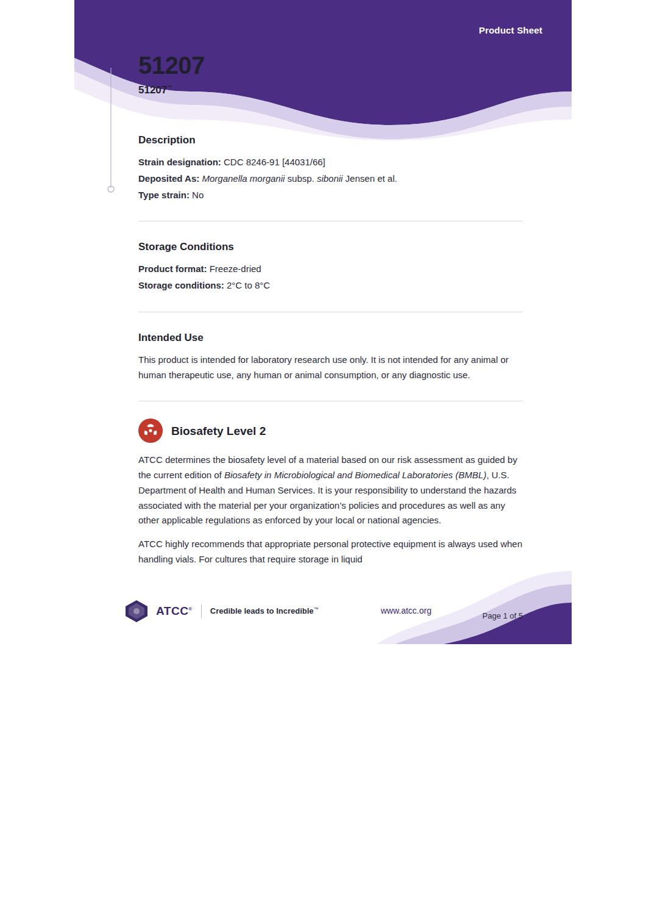Product Sheet
51207
51207™
Description
Strain designation: CDC 8246-91 [44031/66]
Deposited As: Morganella morganii subsp. sibonii Jensen et al.
Type strain: No
Storage Conditions
Product format: Freeze-dried
Storage conditions: 2°C to 8°C
Intended Use
This product is intended for laboratory research use only. It is not intended for any animal or human therapeutic use, any human or animal consumption, or any diagnostic use.
Biosafety Level 2
ATCC determines the biosafety level of a material based on our risk assessment as guided by the current edition of Biosafety in Microbiological and Biomedical Laboratories (BMBL), U.S. Department of Health and Human Services. It is your responsibility to understand the hazards associated with the material per your organization’s policies and procedures as well as any other applicable regulations as enforced by your local or national agencies.
ATCC highly recommends that appropriate personal protective equipment is always used when handling vials. For cultures that require storage in liquid
ATCC®
Credible leads to Incredible™
www.atcc.org
Page 1 of 5